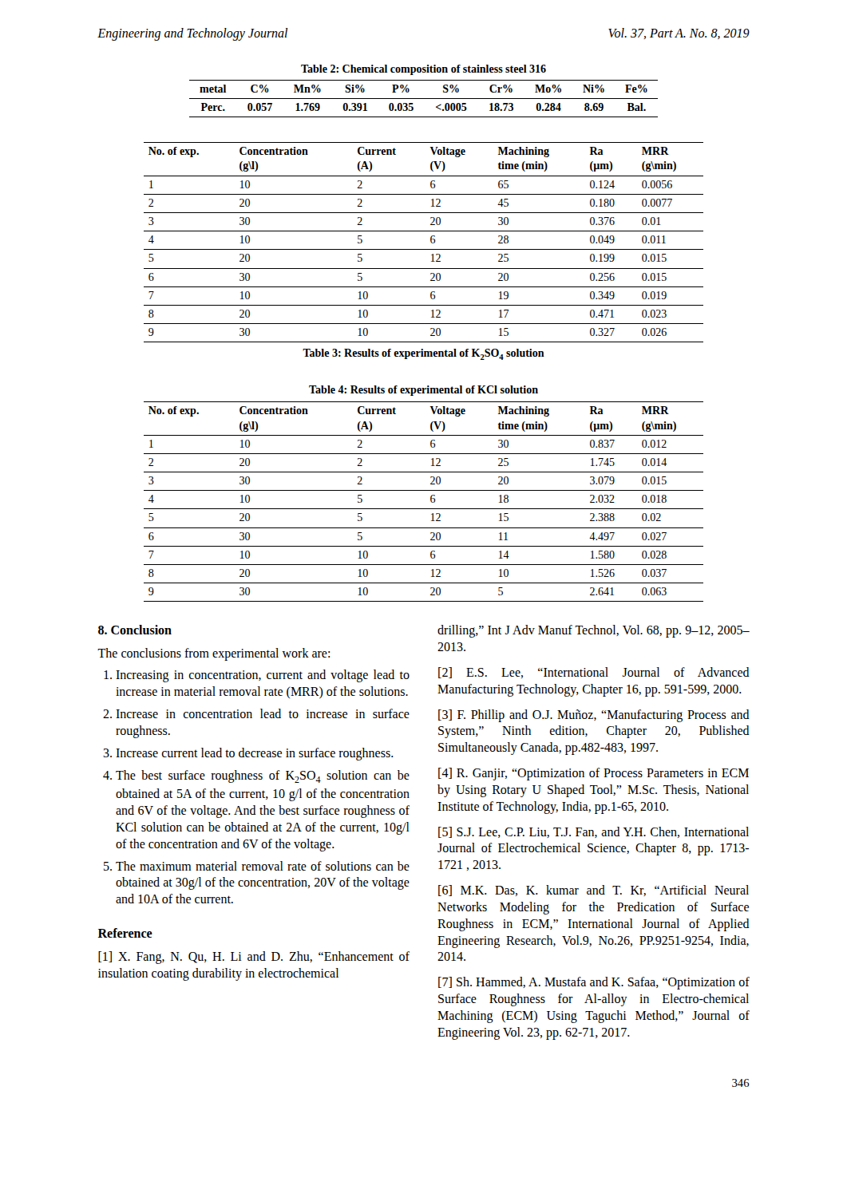Engineering and Technology Journal Vol. 37, Part A. No. 8, 2019
Table 2: Chemical composition of stainless steel 316
| metal | C% | Mn% | Si% | P% | S% | Cr% | Mo% | Ni% | Fe% |
| --- | --- | --- | --- | --- | --- | --- | --- | --- | --- |
| Perc. | 0.057 | 1.769 | 0.391 | 0.035 | <.0005 | 18.73 | 0.284 | 8.69 | Bal. |
| No. of exp. | Concentration (g\l) | Current (A) | Voltage (V) | Machining time (min) | Ra (µm) | MRR (g\min) |
| --- | --- | --- | --- | --- | --- | --- |
| 1 | 10 | 2 | 6 | 65 | 0.124 | 0.0056 |
| 2 | 20 | 2 | 12 | 45 | 0.180 | 0.0077 |
| 3 | 30 | 2 | 20 | 30 | 0.376 | 0.01 |
| 4 | 10 | 5 | 6 | 28 | 0.049 | 0.011 |
| 5 | 20 | 5 | 12 | 25 | 0.199 | 0.015 |
| 6 | 30 | 5 | 20 | 20 | 0.256 | 0.015 |
| 7 | 10 | 10 | 6 | 19 | 0.349 | 0.019 |
| 8 | 20 | 10 | 12 | 17 | 0.471 | 0.023 |
| 9 | 30 | 10 | 20 | 15 | 0.327 | 0.026 |
Table 3: Results of experimental of K2SO4 solution
Table 4: Results of experimental of KCl solution
| No. of exp. | Concentration (g\l) | Current (A) | Voltage (V) | Machining time (min) | Ra (µm) | MRR (g\min) |
| --- | --- | --- | --- | --- | --- | --- |
| 1 | 10 | 2 | 6 | 30 | 0.837 | 0.012 |
| 2 | 20 | 2 | 12 | 25 | 1.745 | 0.014 |
| 3 | 30 | 2 | 20 | 20 | 3.079 | 0.015 |
| 4 | 10 | 5 | 6 | 18 | 2.032 | 0.018 |
| 5 | 20 | 5 | 12 | 15 | 2.388 | 0.02 |
| 6 | 30 | 5 | 20 | 11 | 4.497 | 0.027 |
| 7 | 10 | 10 | 6 | 14 | 1.580 | 0.028 |
| 8 | 20 | 10 | 12 | 10 | 1.526 | 0.037 |
| 9 | 30 | 10 | 20 | 5 | 2.641 | 0.063 |
8. Conclusion
The conclusions from experimental work are:
Increasing in concentration, current and voltage lead to increase in material removal rate (MRR) of the solutions.
Increase in concentration lead to increase in surface roughness.
Increase current lead to decrease in surface roughness.
The best surface roughness of K2SO4 solution can be obtained at 5A of the current, 10 g/l of the concentration and 6V of the voltage. And the best surface roughness of KCl solution can be obtained at 2A of the current, 10g/l of the concentration and 6V of the voltage.
The maximum material removal rate of solutions can be obtained at 30g/l of the concentration, 20V of the voltage and 10A of the current.
Reference
[1] X. Fang, N. Qu, H. Li and D. Zhu, “Enhancement of insulation coating durability in electrochemical
drilling,” Int J Adv Manuf Technol, Vol. 68, pp. 9–12, 2005–2013.
[2] E.S. Lee, “International Journal of Advanced Manufacturing Technology, Chapter 16, pp. 591-599, 2000.
[3] F. Phillip and O.J. Muñoz, “Manufacturing Process and System,” Ninth edition, Chapter 20, Published Simultaneously Canada, pp.482-483, 1997.
[4] R. Ganjir, “Optimization of Process Parameters in ECM by Using Rotary U Shaped Tool,” M.Sc. Thesis, National Institute of Technology, India, pp.1-65, 2010.
[5] S.J. Lee, C.P. Liu, T.J. Fan, and Y.H. Chen, International Journal of Electrochemical Science, Chapter 8, pp. 1713-1721 , 2013.
[6] M.K. Das, K. kumar and T. Kr, “Artificial Neural Networks Modeling for the Predication of Surface Roughness in ECM,” International Journal of Applied Engineering Research, Vol.9, No.26, PP.9251-9254, India, 2014.
[7] Sh. Hammed, A. Mustafa and K. Safaa, “Optimization of Surface Roughness for Al-alloy in Electro-chemical Machining (ECM) Using Taguchi Method,” Journal of Engineering Vol. 23, pp. 62-71, 2017.
346